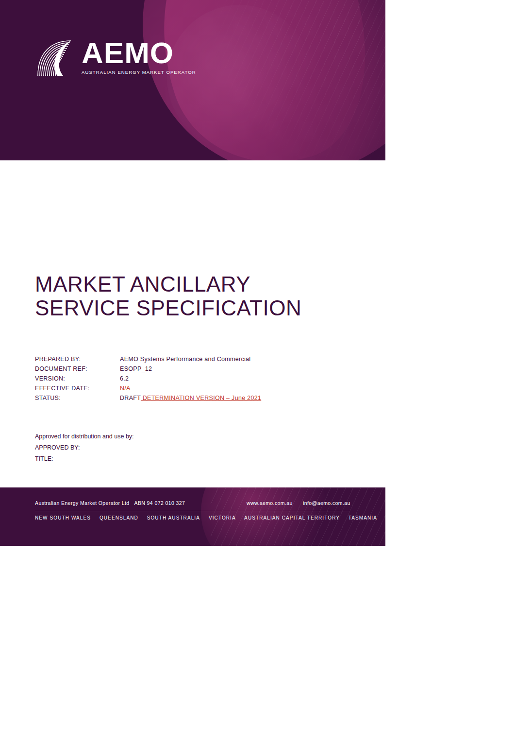AEMO
AUSTRALIAN ENERGY MARKET OPERATOR
Market Ancillary Service Specification
| Prepared by: | AEMO Systems Performance and Commercial |
| Document ref: | ESOPP_12 |
| Version: | 6.2 |
| Effective date: | N/A |
| Status: | DRAFT DETERMINATION VERSION – June 2021 |
Approved for distribution and use by:
Approved by:
Title:
Date:
Australian Energy Market Operator Ltd ABN 94 072 010 327
www.aemo.com.au info@aemo.com.au
NEW SOUTH WALES QUEENSLAND SOUTH AUSTRALIA VICTORIA AUSTRALIAN CAPITAL TERRITORY TASMANIA WESTERN AUSTRALIA